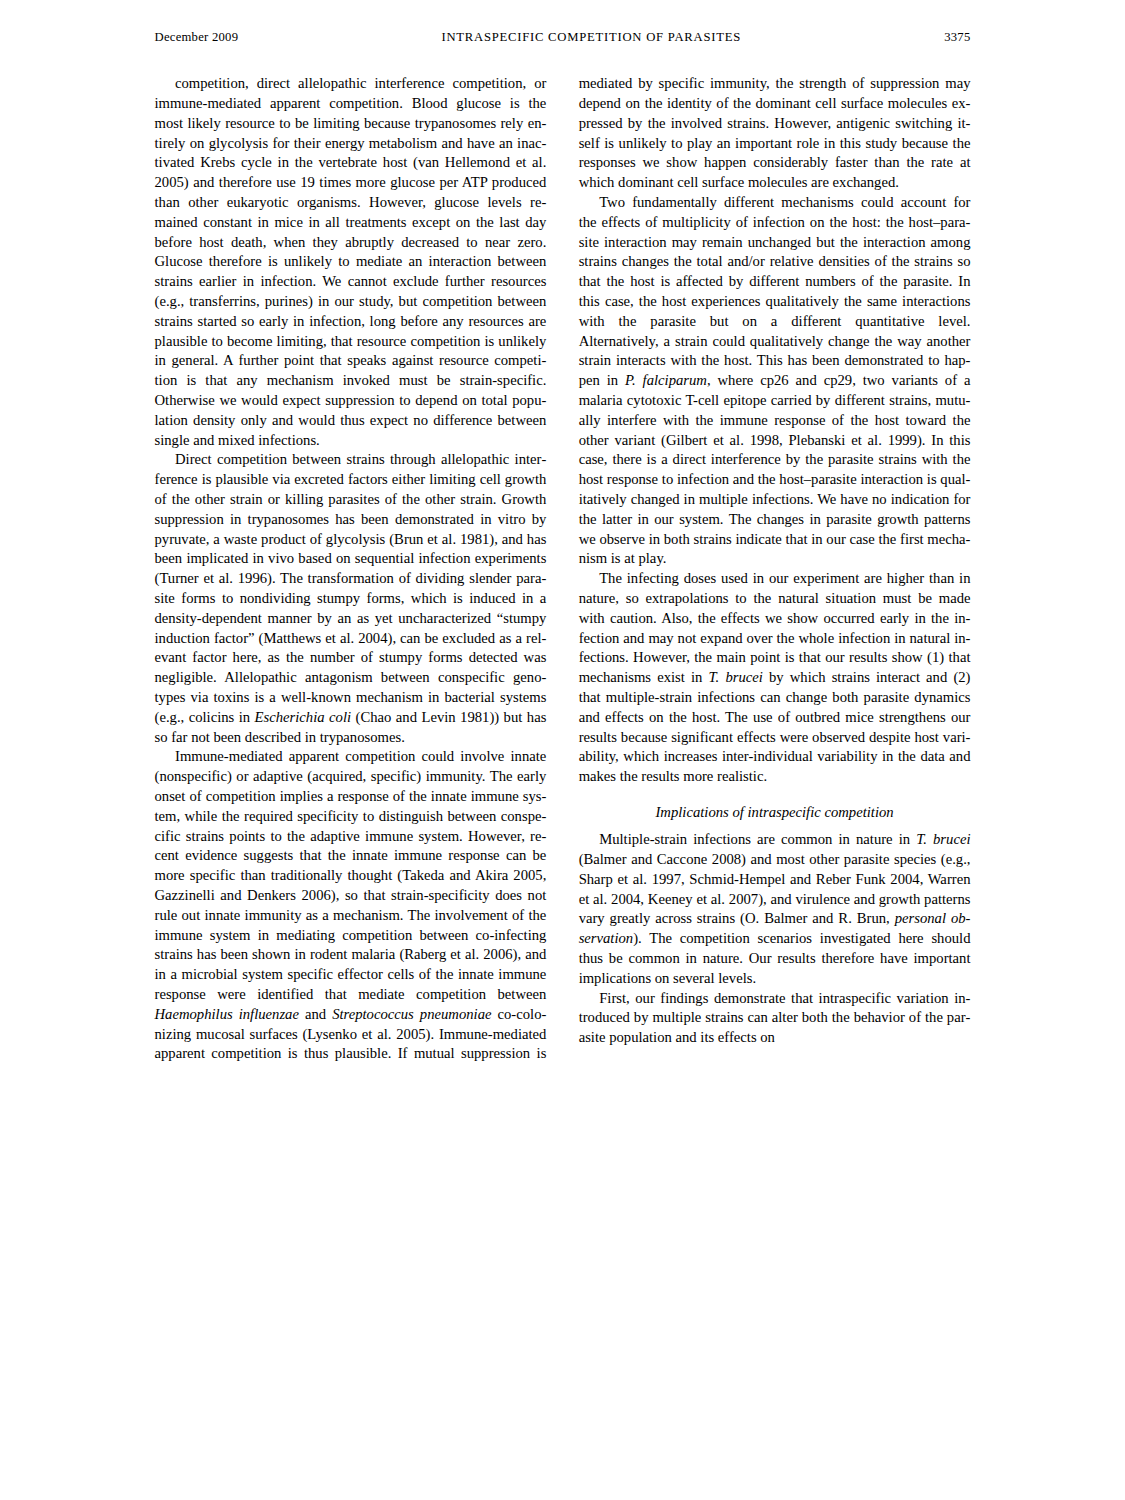December 2009 Intraspecific Competition of Parasites 3375
competition, direct allelopathic interference competition, or immune-mediated apparent competition. Blood glucose is the most likely resource to be limiting because trypanosomes rely entirely on glycolysis for their energy metabolism and have an inactivated Krebs cycle in the vertebrate host (van Hellemond et al. 2005) and therefore use 19 times more glucose per ATP produced than other eukaryotic organisms. However, glucose levels remained constant in mice in all treatments except on the last day before host death, when they abruptly decreased to near zero. Glucose therefore is unlikely to mediate an interaction between strains earlier in infection. We cannot exclude further resources (e.g., transferrins, purines) in our study, but competition between strains started so early in infection, long before any resources are plausible to become limiting, that resource competition is unlikely in general. A further point that speaks against resource competition is that any mechanism invoked must be strain-specific. Otherwise we would expect suppression to depend on total population density only and would thus expect no difference between single and mixed infections.
Direct competition between strains through allelopathic interference is plausible via excreted factors either limiting cell growth of the other strain or killing parasites of the other strain. Growth suppression in trypanosomes has been demonstrated in vitro by pyruvate, a waste product of glycolysis (Brun et al. 1981), and has been implicated in vivo based on sequential infection experiments (Turner et al. 1996). The transformation of dividing slender parasite forms to nondividing stumpy forms, which is induced in a density-dependent manner by an as yet uncharacterized “stumpy induction factor” (Matthews et al. 2004), can be excluded as a relevant factor here, as the number of stumpy forms detected was negligible. Allelopathic antagonism between conspecific genotypes via toxins is a well-known mechanism in bacterial systems (e.g., colicins in Escherichia coli (Chao and Levin 1981)) but has so far not been described in trypanosomes.
Immune-mediated apparent competition could involve innate (nonspecific) or adaptive (acquired, specific) immunity. The early onset of competition implies a response of the innate immune system, while the required specificity to distinguish between conspecific strains points to the adaptive immune system. However, recent evidence suggests that the innate immune response can be more specific than traditionally thought (Takeda and Akira 2005, Gazzinelli and Denkers 2006), so that strain-specificity does not rule out innate immunity as a mechanism. The involvement of the immune system in mediating competition between co-infecting strains has been shown in rodent malaria (Raberg et al. 2006), and in a microbial system specific effector cells of the innate immune response were identified that mediate competition between Haemophilus influenzae and Streptococcus pneumoniae co-colonizing mucosal surfaces (Lysenko et al. 2005). Immune-mediated apparent competition is thus plausible. If mutual suppression is mediated by specific immunity, the strength of suppression may depend on the identity of the dominant cell surface molecules expressed by the involved strains. However, antigenic switching itself is unlikely to play an important role in this study because the responses we show happen considerably faster than the rate at which dominant cell surface molecules are exchanged.
Two fundamentally different mechanisms could account for the effects of multiplicity of infection on the host: the host–parasite interaction may remain unchanged but the interaction among strains changes the total and/or relative densities of the strains so that the host is affected by different numbers of the parasite. In this case, the host experiences qualitatively the same interactions with the parasite but on a different quantitative level. Alternatively, a strain could qualitatively change the way another strain interacts with the host. This has been demonstrated to happen in P. falciparum, where cp26 and cp29, two variants of a malaria cytotoxic T-cell epitope carried by different strains, mutually interfere with the immune response of the host toward the other variant (Gilbert et al. 1998, Plebanski et al. 1999). In this case, there is a direct interference by the parasite strains with the host response to infection and the host–parasite interaction is qualitatively changed in multiple infections. We have no indication for the latter in our system. The changes in parasite growth patterns we observe in both strains indicate that in our case the first mechanism is at play.
The infecting doses used in our experiment are higher than in nature, so extrapolations to the natural situation must be made with caution. Also, the effects we show occurred early in the infection and may not expand over the whole infection in natural infections. However, the main point is that our results show (1) that mechanisms exist in T. brucei by which strains interact and (2) that multiple-strain infections can change both parasite dynamics and effects on the host. The use of outbred mice strengthens our results because significant effects were observed despite host variability, which increases inter-individual variability in the data and makes the results more realistic.
Implications of intraspecific competition
Multiple-strain infections are common in nature in T. brucei (Balmer and Caccone 2008) and most other parasite species (e.g., Sharp et al. 1997, Schmid-Hempel and Reber Funk 2004, Warren et al. 2004, Keeney et al. 2007), and virulence and growth patterns vary greatly across strains (O. Balmer and R. Brun, personal observation). The competition scenarios investigated here should thus be common in nature. Our results therefore have important implications on several levels.
First, our findings demonstrate that intraspecific variation introduced by multiple strains can alter both the behavior of the parasite population and its effects on